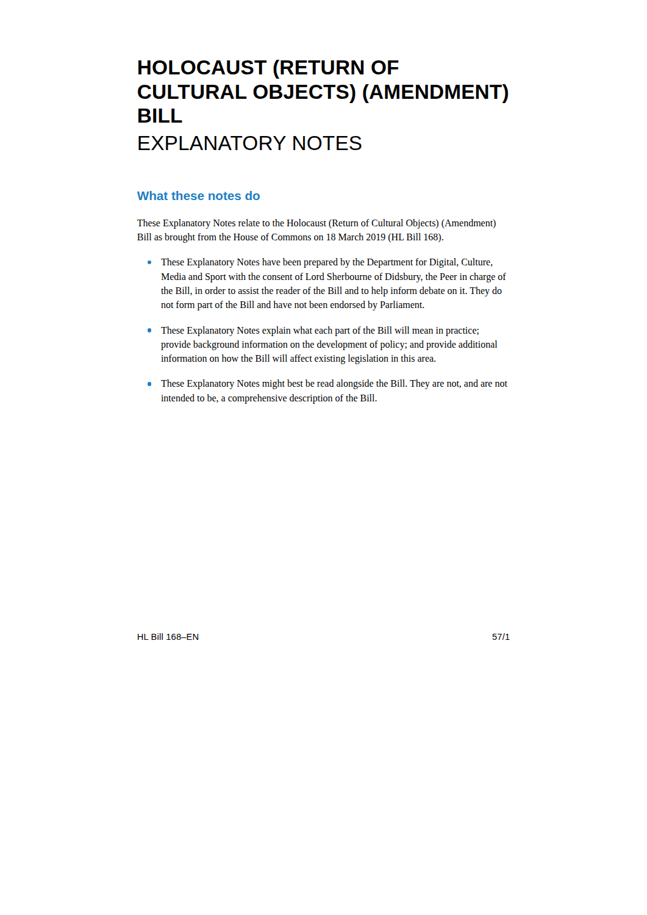Holocaust (Return of Cultural Objects) (Amendment) Bill
Explanatory Notes
What these notes do
These Explanatory Notes relate to the Holocaust (Return of Cultural Objects) (Amendment) Bill as brought from the House of Commons on 18 March 2019 (HL Bill 168).
These Explanatory Notes have been prepared by the Department for Digital, Culture, Media and Sport with the consent of Lord Sherbourne of Didsbury, the Peer in charge of the Bill, in order to assist the reader of the Bill and to help inform debate on it. They do not form part of the Bill and have not been endorsed by Parliament.
These Explanatory Notes explain what each part of the Bill will mean in practice; provide background information on the development of policy; and provide additional information on how the Bill will affect existing legislation in this area.
These Explanatory Notes might best be read alongside the Bill. They are not, and are not intended to be, a comprehensive description of the Bill.
HL Bill 168–EN
57/1